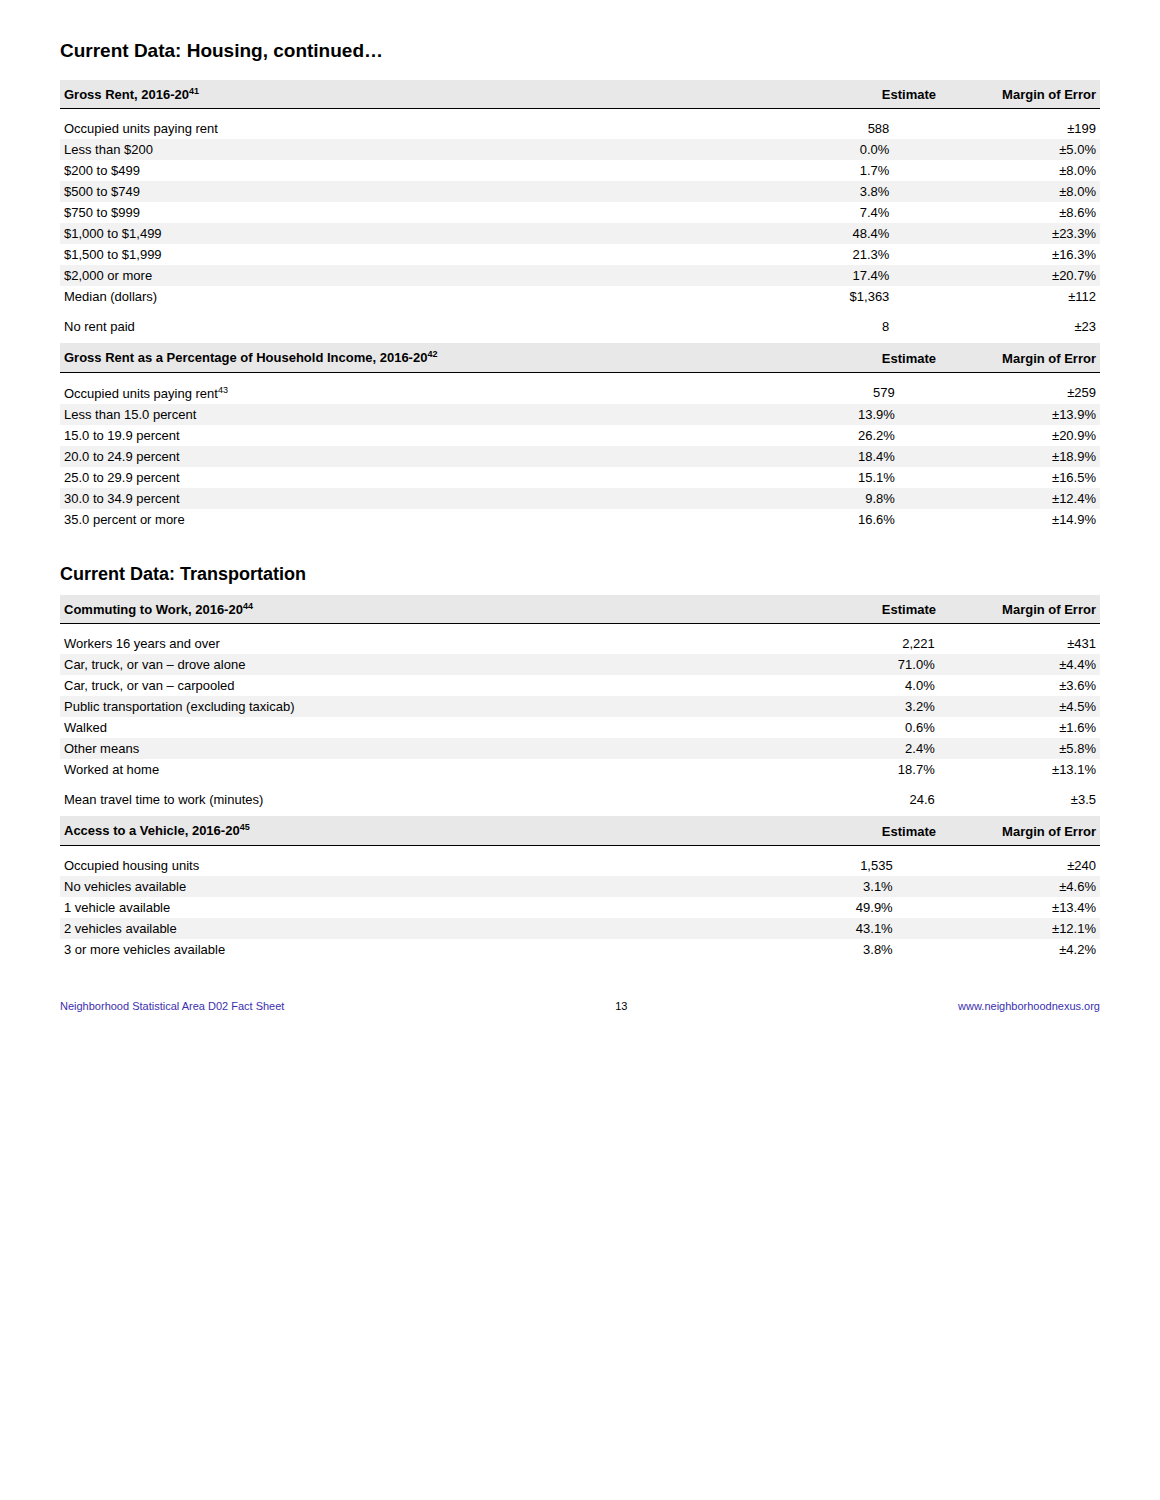Current Data: Housing, continued…
Gross Rent, 2016-20 41 Estimate Margin of Error
| Occupied units paying rent | 588 | ±199 |
| Less than $200 | 0.0% | ±5.0% |
| $200 to $499 | 1.7% | ±8.0% |
| $500 to $749 | 3.8% | ±8.0% |
| $750 to $999 | 7.4% | ±8.6% |
| $1,000 to $1,499 | 48.4% | ±23.3% |
| $1,500 to $1,999 | 21.3% | ±16.3% |
| $2,000 or more | 17.4% | ±20.7% |
| Median (dollars) | $1,363 | ±112 |
| No rent paid | 8 | ±23 |
Gross Rent as a Percentage of Household Income, 2016-20 42 Estimate Margin of Error
| Occupied units paying rent 43 | 579 | ±259 |
| Less than 15.0 percent | 13.9% | ±13.9% |
| 15.0 to 19.9 percent | 26.2% | ±20.9% |
| 20.0 to 24.9 percent | 18.4% | ±18.9% |
| 25.0 to 29.9 percent | 15.1% | ±16.5% |
| 30.0 to 34.9 percent | 9.8% | ±12.4% |
| 35.0 percent or more | 16.6% | ±14.9% |
Current Data: Transportation
Commuting to Work, 2016-20 44 Estimate Margin of Error
| Workers 16 years and over | 2,221 | ±431 |
| Car, truck, or van – drove alone | 71.0% | ±4.4% |
| Car, truck, or van – carpooled | 4.0% | ±3.6% |
| Public transportation (excluding taxicab) | 3.2% | ±4.5% |
| Walked | 0.6% | ±1.6% |
| Other means | 2.4% | ±5.8% |
| Worked at home | 18.7% | ±13.1% |
| Mean travel time to work (minutes) | 24.6 | ±3.5 |
Access to a Vehicle, 2016-20 45 Estimate Margin of Error
| Occupied housing units | 1,535 | ±240 |
| No vehicles available | 3.1% | ±4.6% |
| 1 vehicle available | 49.9% | ±13.4% |
| 2 vehicles available | 43.1% | ±12.1% |
| 3 or more vehicles available | 3.8% | ±4.2% |
Neighborhood Statistical Area D02 Fact Sheet 13 www.neighborhoodnexus.org